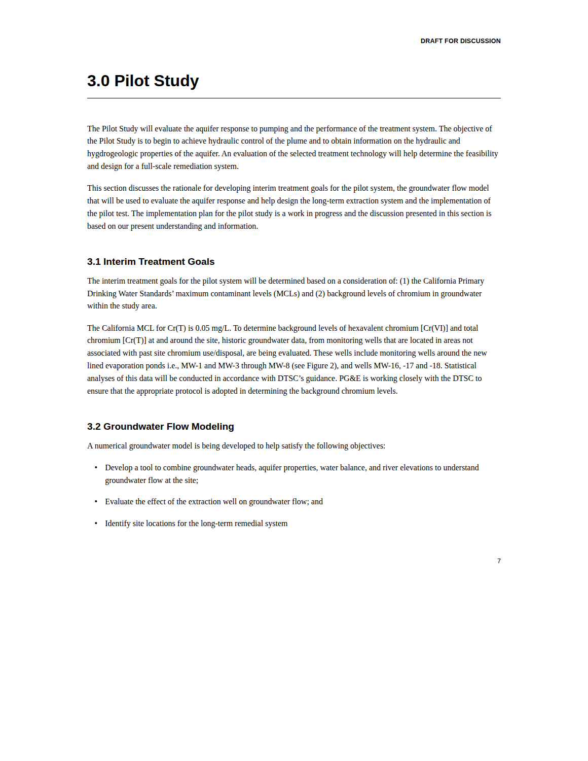DRAFT FOR DISCUSSION
3.0 Pilot Study
The Pilot Study will evaluate the aquifer response to pumping and the performance of the treatment system. The objective of the Pilot Study is to begin to achieve hydraulic control of the plume and to obtain information on the hydraulic and hygdrogeologic properties of the aquifer. An evaluation of the selected treatment technology will help determine the feasibility and design for a full-scale remediation system.
This section discusses the rationale for developing interim treatment goals for the pilot system, the groundwater flow model that will be used to evaluate the aquifer response and help design the long-term extraction system and the implementation of the pilot test. The implementation plan for the pilot study is a work in progress and the discussion presented in this section is based on our present understanding and information.
3.1 Interim Treatment Goals
The interim treatment goals for the pilot system will be determined based on a consideration of: (1) the California Primary Drinking Water Standards’ maximum contaminant levels (MCLs) and (2) background levels of chromium in groundwater within the study area.
The California MCL for Cr(T) is 0.05 mg/L. To determine background levels of hexavalent chromium [Cr(VI)] and total chromium [Cr(T)] at and around the site, historic groundwater data, from monitoring wells that are located in areas not associated with past site chromium use/disposal, are being evaluated. These wells include monitoring wells around the new lined evaporation ponds i.e., MW-1 and MW-3 through MW-8 (see Figure 2), and wells MW-16, -17 and -18. Statistical analyses of this data will be conducted in accordance with DTSC’s guidance. PG&E is working closely with the DTSC to ensure that the appropriate protocol is adopted in determining the background chromium levels.
3.2 Groundwater Flow Modeling
A numerical groundwater model is being developed to help satisfy the following objectives:
Develop a tool to combine groundwater heads, aquifer properties, water balance, and river elevations to understand groundwater flow at the site;
Evaluate the effect of the extraction well on groundwater flow; and
Identify site locations for the long-term remedial system
7